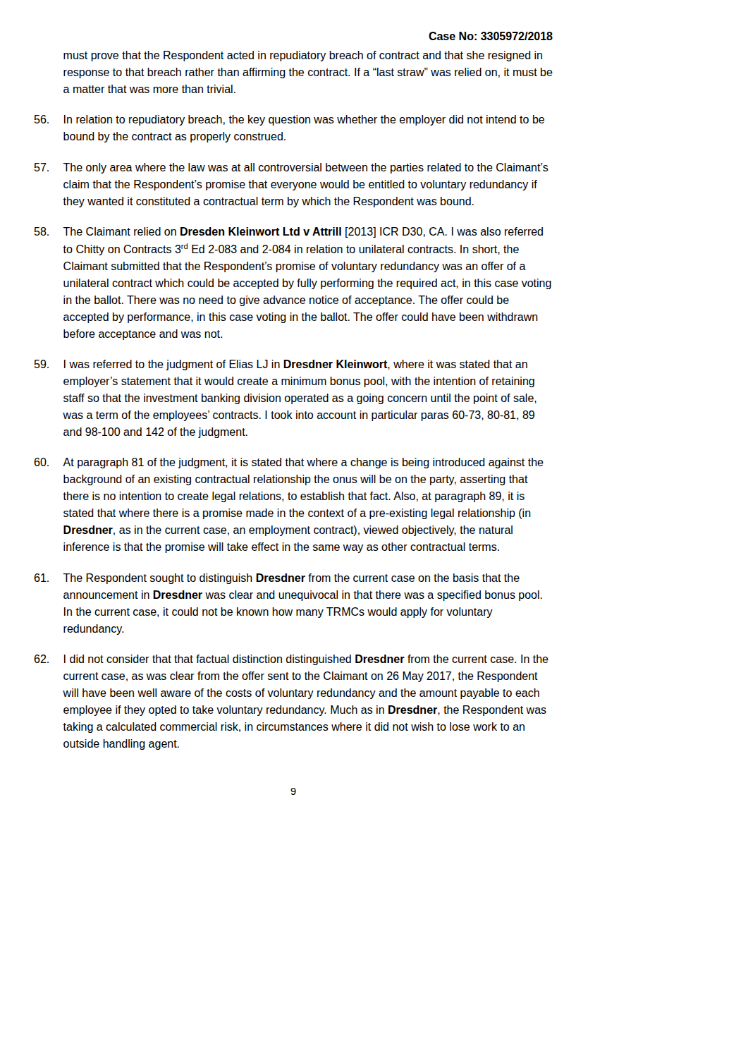Case No: 3305972/2018
must prove that the Respondent acted in repudiatory breach of contract and that she resigned in response to that breach rather than affirming the contract. If a “last straw” was relied on, it must be a matter that was more than trivial.
In relation to repudiatory breach, the key question was whether the employer did not intend to be bound by the contract as properly construed.
The only area where the law was at all controversial between the parties related to the Claimant’s claim that the Respondent’s promise that everyone would be entitled to voluntary redundancy if they wanted it constituted a contractual term by which the Respondent was bound.
The Claimant relied on Dresden Kleinwort Ltd v Attrill [2013] ICR D30, CA. I was also referred to Chitty on Contracts 3rd Ed 2-083 and 2-084 in relation to unilateral contracts. In short, the Claimant submitted that the Respondent’s promise of voluntary redundancy was an offer of a unilateral contract which could be accepted by fully performing the required act, in this case voting in the ballot. There was no need to give advance notice of acceptance. The offer could be accepted by performance, in this case voting in the ballot. The offer could have been withdrawn before acceptance and was not.
I was referred to the judgment of Elias LJ in Dresdner Kleinwort, where it was stated that an employer’s statement that it would create a minimum bonus pool, with the intention of retaining staff so that the investment banking division operated as a going concern until the point of sale, was a term of the employees’ contracts. I took into account in particular paras 60-73, 80-81, 89 and 98-100 and 142 of the judgment.
At paragraph 81 of the judgment, it is stated that where a change is being introduced against the background of an existing contractual relationship the onus will be on the party, asserting that there is no intention to create legal relations, to establish that fact. Also, at paragraph 89, it is stated that where there is a promise made in the context of a pre-existing legal relationship (in Dresdner, as in the current case, an employment contract), viewed objectively, the natural inference is that the promise will take effect in the same way as other contractual terms.
The Respondent sought to distinguish Dresdner from the current case on the basis that the announcement in Dresdner was clear and unequivocal in that there was a specified bonus pool. In the current case, it could not be known how many TRMCs would apply for voluntary redundancy.
I did not consider that that factual distinction distinguished Dresdner from the current case. In the current case, as was clear from the offer sent to the Claimant on 26 May 2017, the Respondent will have been well aware of the costs of voluntary redundancy and the amount payable to each employee if they opted to take voluntary redundancy. Much as in Dresdner, the Respondent was taking a calculated commercial risk, in circumstances where it did not wish to lose work to an outside handling agent.
9